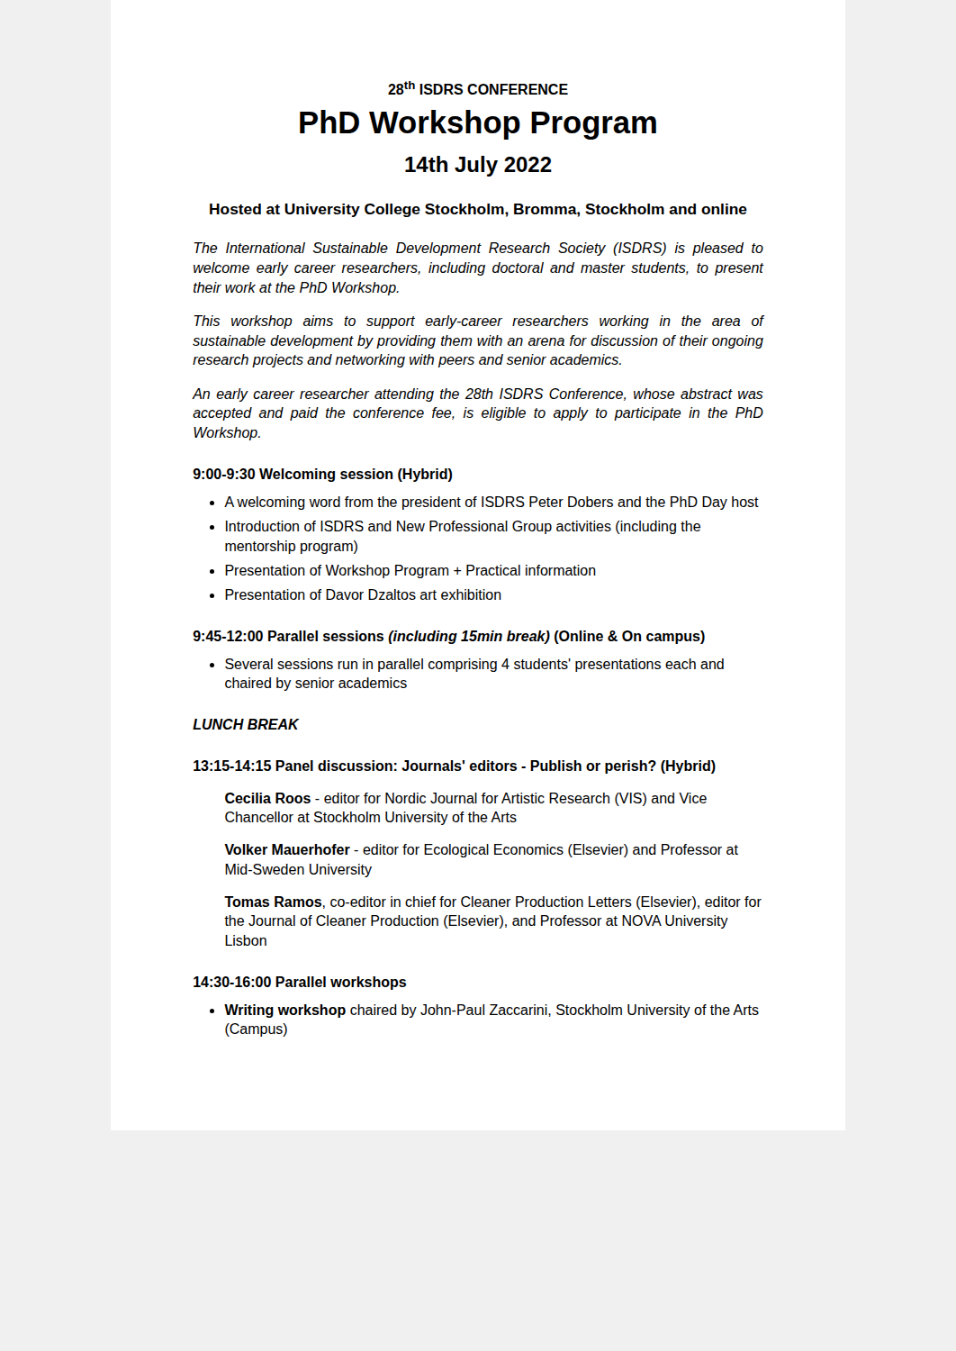28th ISDRS CONFERENCE
PhD Workshop Program
14th July 2022
Hosted at University College Stockholm, Bromma, Stockholm and online
The International Sustainable Development Research Society (ISDRS) is pleased to welcome early career researchers, including doctoral and master students, to present their work at the PhD Workshop.
This workshop aims to support early-career researchers working in the area of sustainable development by providing them with an arena for discussion of their ongoing research projects and networking with peers and senior academics.
An early career researcher attending the 28th ISDRS Conference, whose abstract was accepted and paid the conference fee, is eligible to apply to participate in the PhD Workshop.
9:00-9:30 Welcoming session (Hybrid)
A welcoming word from the president of ISDRS Peter Dobers and the PhD Day host
Introduction of ISDRS and New Professional Group activities (including the mentorship program)
Presentation of Workshop Program + Practical information
Presentation of Davor Dzaltos art exhibition
9:45-12:00 Parallel sessions (including 15min break) (Online & On campus)
Several sessions run in parallel comprising 4 students' presentations each and chaired by senior academics
LUNCH BREAK
13:15-14:15 Panel discussion: Journals' editors - Publish or perish? (Hybrid)
Cecilia Roos - editor for Nordic Journal for Artistic Research (VIS) and Vice Chancellor at Stockholm University of the Arts
Volker Mauerhofer - editor for Ecological Economics (Elsevier) and Professor at Mid-Sweden University
Tomas Ramos, co-editor in chief for Cleaner Production Letters (Elsevier), editor for the Journal of Cleaner Production (Elsevier), and Professor at NOVA University Lisbon
14:30-16:00 Parallel workshops
Writing workshop chaired by John-Paul Zaccarini, Stockholm University of the Arts (Campus)